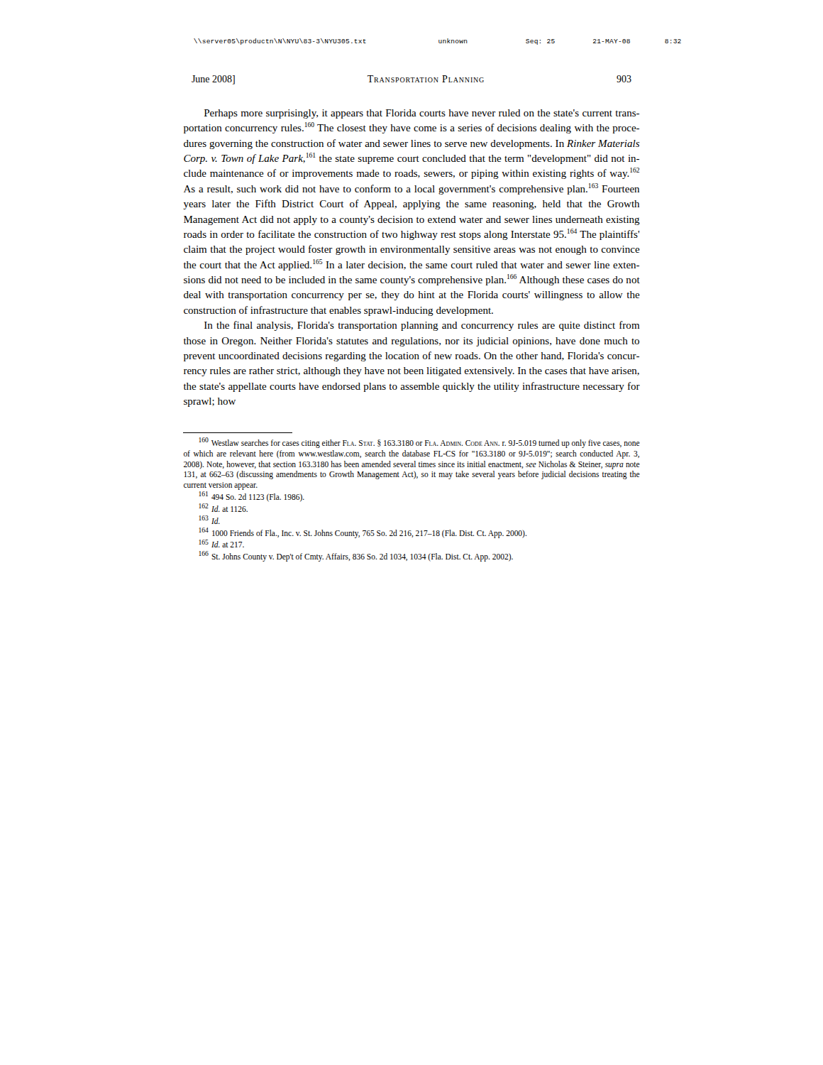\\server05\productn\N\NYU\83-3\NYU305.txt unknown Seq: 25 21-MAY-08 8:32
June 2008]
Transportation Planning
903
Perhaps more surprisingly, it appears that Florida courts have never ruled on the state's current transportation concurrency rules.160 The closest they have come is a series of decisions dealing with the procedures governing the construction of water and sewer lines to serve new developments. In Rinker Materials Corp. v. Town of Lake Park,161 the state supreme court concluded that the term "development" did not include maintenance of or improvements made to roads, sewers, or piping within existing rights of way.162 As a result, such work did not have to conform to a local government's comprehensive plan.163 Fourteen years later the Fifth District Court of Appeal, applying the same reasoning, held that the Growth Management Act did not apply to a county's decision to extend water and sewer lines underneath existing roads in order to facilitate the construction of two highway rest stops along Interstate 95.164 The plaintiffs' claim that the project would foster growth in environmentally sensitive areas was not enough to convince the court that the Act applied.165 In a later decision, the same court ruled that water and sewer line extensions did not need to be included in the same county's comprehensive plan.166 Although these cases do not deal with transportation concurrency per se, they do hint at the Florida courts' willingness to allow the construction of infrastructure that enables sprawl-inducing development.
In the final analysis, Florida's transportation planning and concurrency rules are quite distinct from those in Oregon. Neither Florida's statutes and regulations, nor its judicial opinions, have done much to prevent uncoordinated decisions regarding the location of new roads. On the other hand, Florida's concurrency rules are rather strict, although they have not been litigated extensively. In the cases that have arisen, the state's appellate courts have endorsed plans to assemble quickly the utility infrastructure necessary for sprawl; how
160 Westlaw searches for cases citing either Fla. Stat. § 163.3180 or Fla. Admin. Code Ann. r. 9J-5.019 turned up only five cases, none of which are relevant here (from www.westlaw.com, search the database FL-CS for "163.3180 or 9J-5.019"; search conducted Apr. 3, 2008). Note, however, that section 163.3180 has been amended several times since its initial enactment, see Nicholas & Steiner, supra note 131, at 662–63 (discussing amendments to Growth Management Act), so it may take several years before judicial decisions treating the current version appear.
161 494 So. 2d 1123 (Fla. 1986).
162 Id. at 1126.
163 Id.
164 1000 Friends of Fla., Inc. v. St. Johns County, 765 So. 2d 216, 217–18 (Fla. Dist. Ct. App. 2000).
165 Id. at 217.
166 St. Johns County v. Dep't of Cmty. Affairs, 836 So. 2d 1034, 1034 (Fla. Dist. Ct. App. 2002).